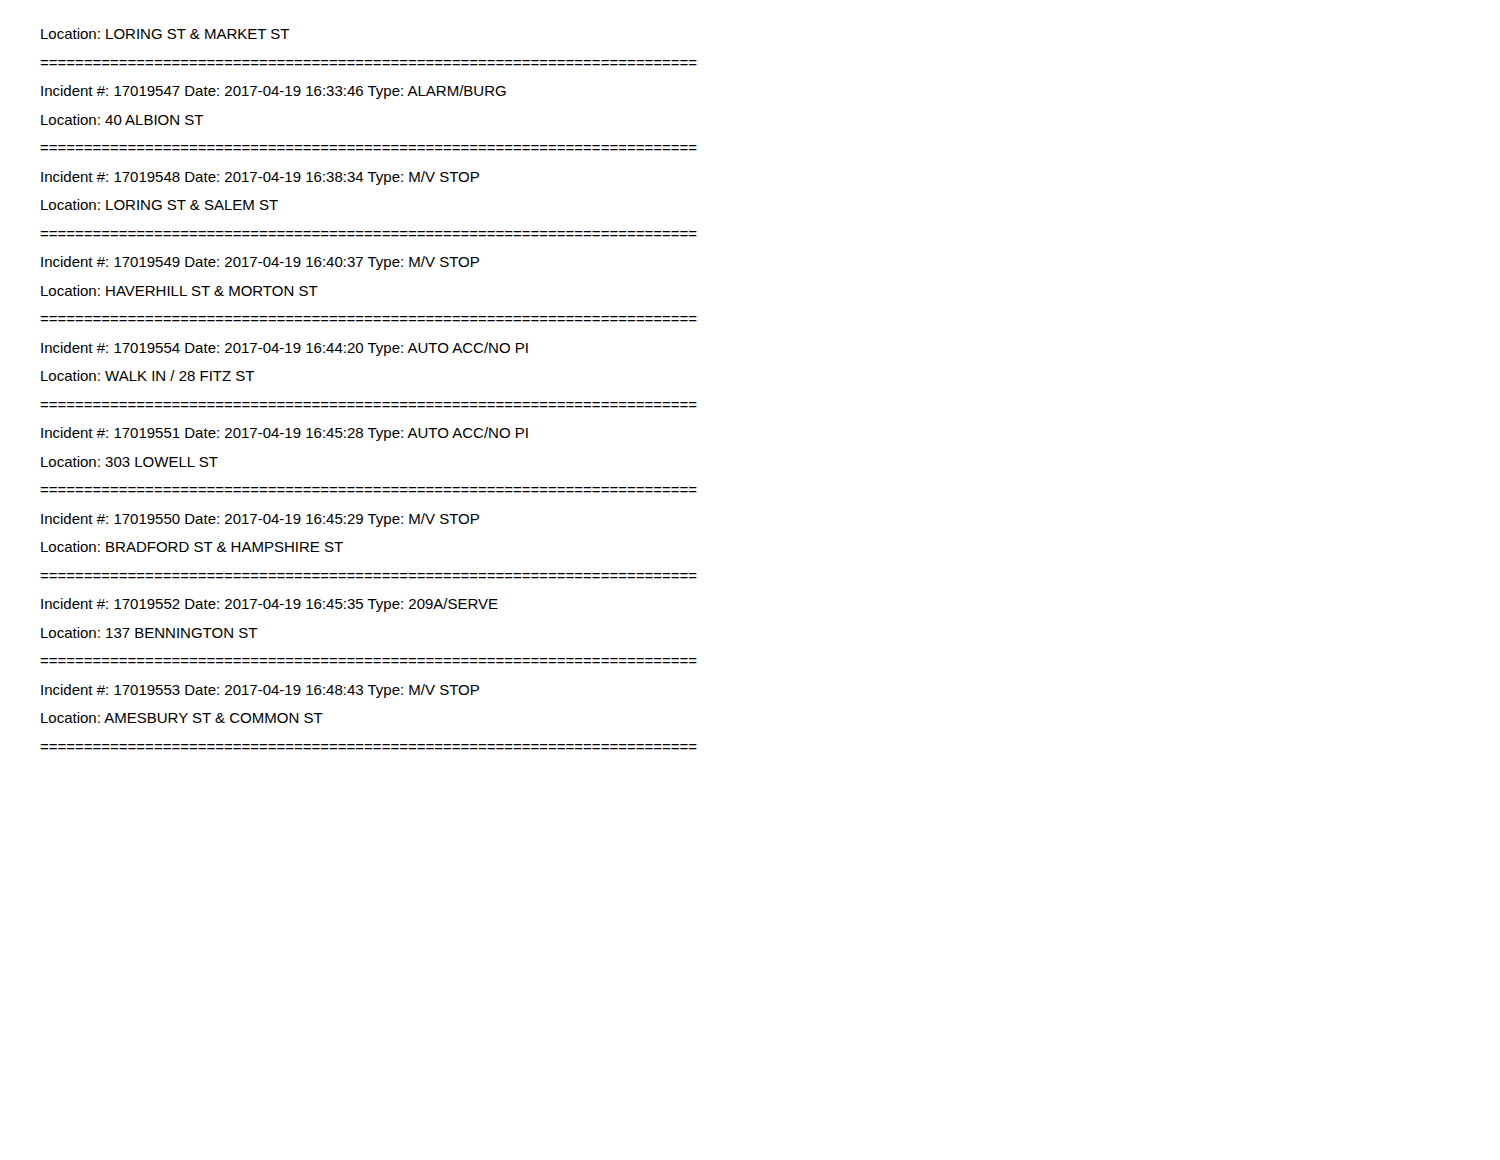Location: LORING ST & MARKET ST
===========================================================================
Incident #: 17019547 Date: 2017-04-19 16:33:46 Type: ALARM/BURG
Location: 40 ALBION ST
===========================================================================
Incident #: 17019548 Date: 2017-04-19 16:38:34 Type: M/V STOP
Location: LORING ST & SALEM ST
===========================================================================
Incident #: 17019549 Date: 2017-04-19 16:40:37 Type: M/V STOP
Location: HAVERHILL ST & MORTON ST
===========================================================================
Incident #: 17019554 Date: 2017-04-19 16:44:20 Type: AUTO ACC/NO PI
Location: WALK IN / 28 FITZ ST
===========================================================================
Incident #: 17019551 Date: 2017-04-19 16:45:28 Type: AUTO ACC/NO PI
Location: 303 LOWELL ST
===========================================================================
Incident #: 17019550 Date: 2017-04-19 16:45:29 Type: M/V STOP
Location: BRADFORD ST & HAMPSHIRE ST
===========================================================================
Incident #: 17019552 Date: 2017-04-19 16:45:35 Type: 209A/SERVE
Location: 137 BENNINGTON ST
===========================================================================
Incident #: 17019553 Date: 2017-04-19 16:48:43 Type: M/V STOP
Location: AMESBURY ST & COMMON ST
===========================================================================